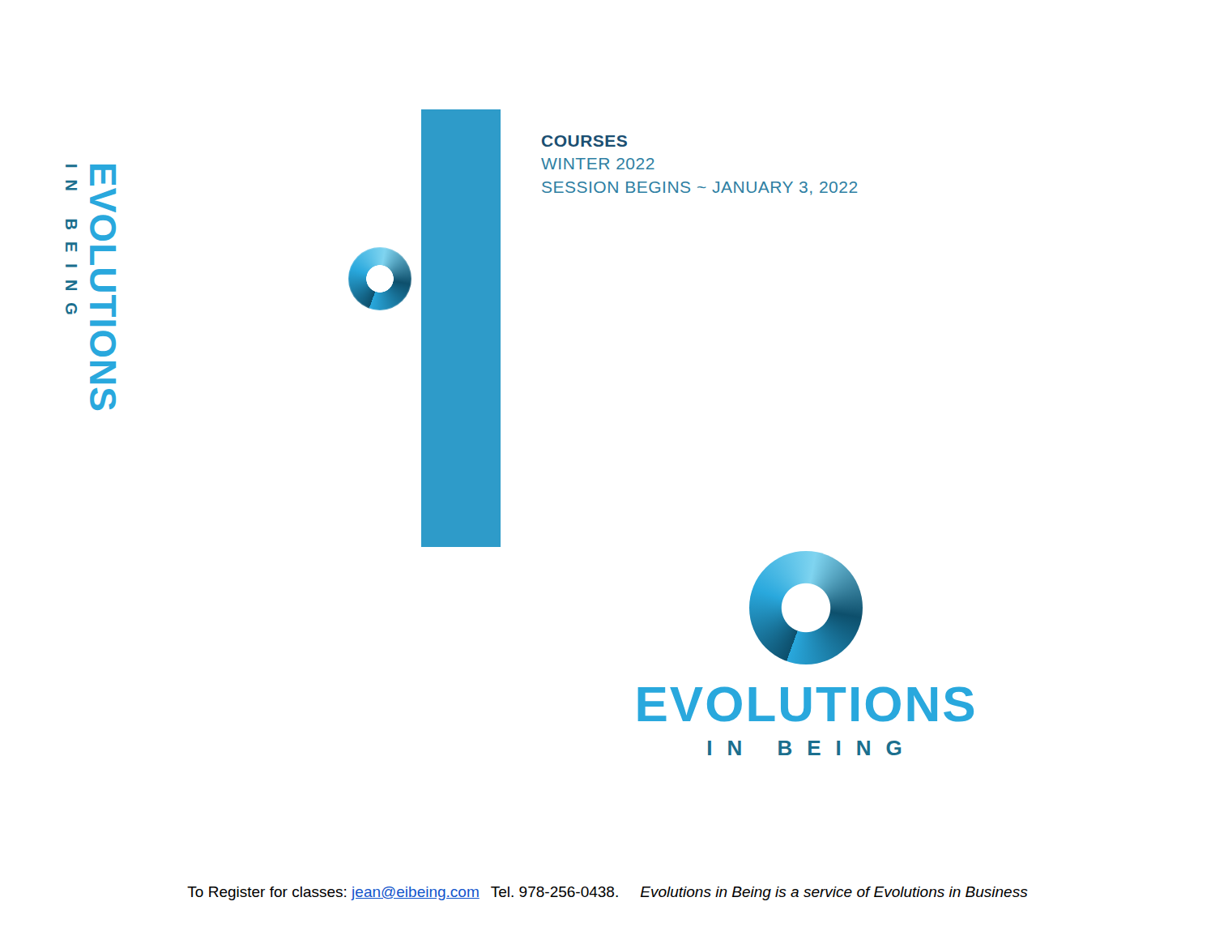EVOLUTIONS
IN BEING
COURSES
WINTER 2022
SESSION BEGINS ~ JANUARY 3, 2022
EVOLUTIONS
IN BEING
To Register for classes: jean@eibeing.com Tel. 978-256-0438. Evolutions in Being is a service of Evolutions in Business